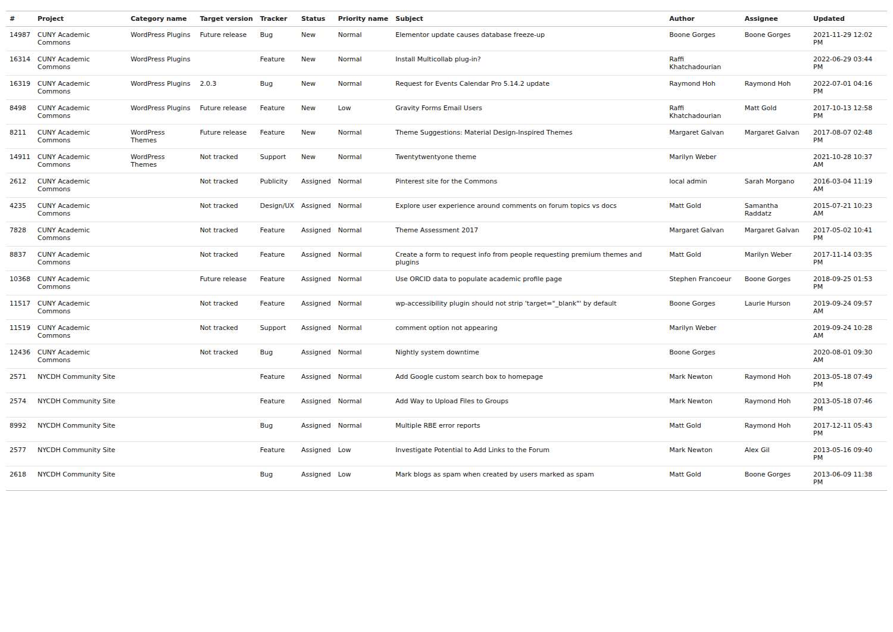| # | Project | Category name | Target version | Tracker | Status | Priority name | Subject | Author | Assignee | Updated |
| --- | --- | --- | --- | --- | --- | --- | --- | --- | --- | --- |
| 14987 | CUNY Academic Commons | WordPress Plugins | Future release | Bug | New | Normal | Elementor update causes database freeze-up | Boone Gorges | Boone Gorges | 2021-11-29 12:02 PM |
| 16314 | CUNY Academic Commons | WordPress Plugins | | Feature | New | Normal | Install Multicollab plug-in? | Raffi Khatchadourian | | 2022-06-29 03:44 PM |
| 16319 | CUNY Academic Commons | WordPress Plugins | 2.0.3 | Bug | New | Normal | Request for Events Calendar Pro 5.14.2 update | Raymond Hoh | Raymond Hoh | 2022-07-01 04:16 PM |
| 8498 | CUNY Academic Commons | WordPress Plugins | Future release | Feature | New | Low | Gravity Forms Email Users | Raffi Khatchadourian | Matt Gold | 2017-10-13 12:58 PM |
| 8211 | CUNY Academic Commons | WordPress Themes | Future release | Feature | New | Normal | Theme Suggestions: Material Design-Inspired Themes | Margaret Galvan | Margaret Galvan | 2017-08-07 02:48 PM |
| 14911 | CUNY Academic Commons | WordPress Themes | Not tracked | Support | New | Normal | Twentytwentyone theme | Marilyn Weber | | 2021-10-28 10:37 AM |
| 2612 | CUNY Academic Commons | | Not tracked | Publicity | Assigned | Normal | Pinterest site for the Commons | local admin | Sarah Morgano | 2016-03-04 11:19 AM |
| 4235 | CUNY Academic Commons | | Not tracked | Design/UX | Assigned | Normal | Explore user experience around comments on forum topics vs docs | Matt Gold | Samantha Raddatz | 2015-07-21 10:23 AM |
| 7828 | CUNY Academic Commons | | Not tracked | Feature | Assigned | Normal | Theme Assessment 2017 | Margaret Galvan | Margaret Galvan | 2017-05-02 10:41 PM |
| 8837 | CUNY Academic Commons | | Not tracked | Feature | Assigned | Normal | Create a form to request info from people requesting premium themes and plugins | Matt Gold | Marilyn Weber | 2017-11-14 03:35 PM |
| 10368 | CUNY Academic Commons | | Future release | Feature | Assigned | Normal | Use ORCID data to populate academic profile page | Stephen Francoeur | Boone Gorges | 2018-09-25 01:53 PM |
| 11517 | CUNY Academic Commons | | Not tracked | Feature | Assigned | Normal | wp-accessibility plugin should not strip 'target="_blank"' by default | Boone Gorges | Laurie Hurson | 2019-09-24 09:57 AM |
| 11519 | CUNY Academic Commons | | Not tracked | Support | Assigned | Normal | comment option not appearing | Marilyn Weber | | 2019-09-24 10:28 AM |
| 12436 | CUNY Academic Commons | | Not tracked | Bug | Assigned | Normal | Nightly system downtime | Boone Gorges | | 2020-08-01 09:30 AM |
| 2571 | NYCDH Community Site | | | Feature | Assigned | Normal | Add Google custom search box to homepage | Mark Newton | Raymond Hoh | 2013-05-18 07:49 PM |
| 2574 | NYCDH Community Site | | | Feature | Assigned | Normal | Add Way to Upload Files to Groups | Mark Newton | Raymond Hoh | 2013-05-18 07:46 PM |
| 8992 | NYCDH Community Site | | | Bug | Assigned | Normal | Multiple RBE error reports | Matt Gold | Raymond Hoh | 2017-12-11 05:43 PM |
| 2577 | NYCDH Community Site | | | Feature | Assigned | Low | Investigate Potential to Add Links to the Forum | Mark Newton | Alex Gil | 2013-05-16 09:40 PM |
| 2618 | NYCDH Community Site | | | Bug | Assigned | Low | Mark blogs as spam when created by users marked as spam | Matt Gold | Boone Gorges | 2013-06-09 11:38 PM |